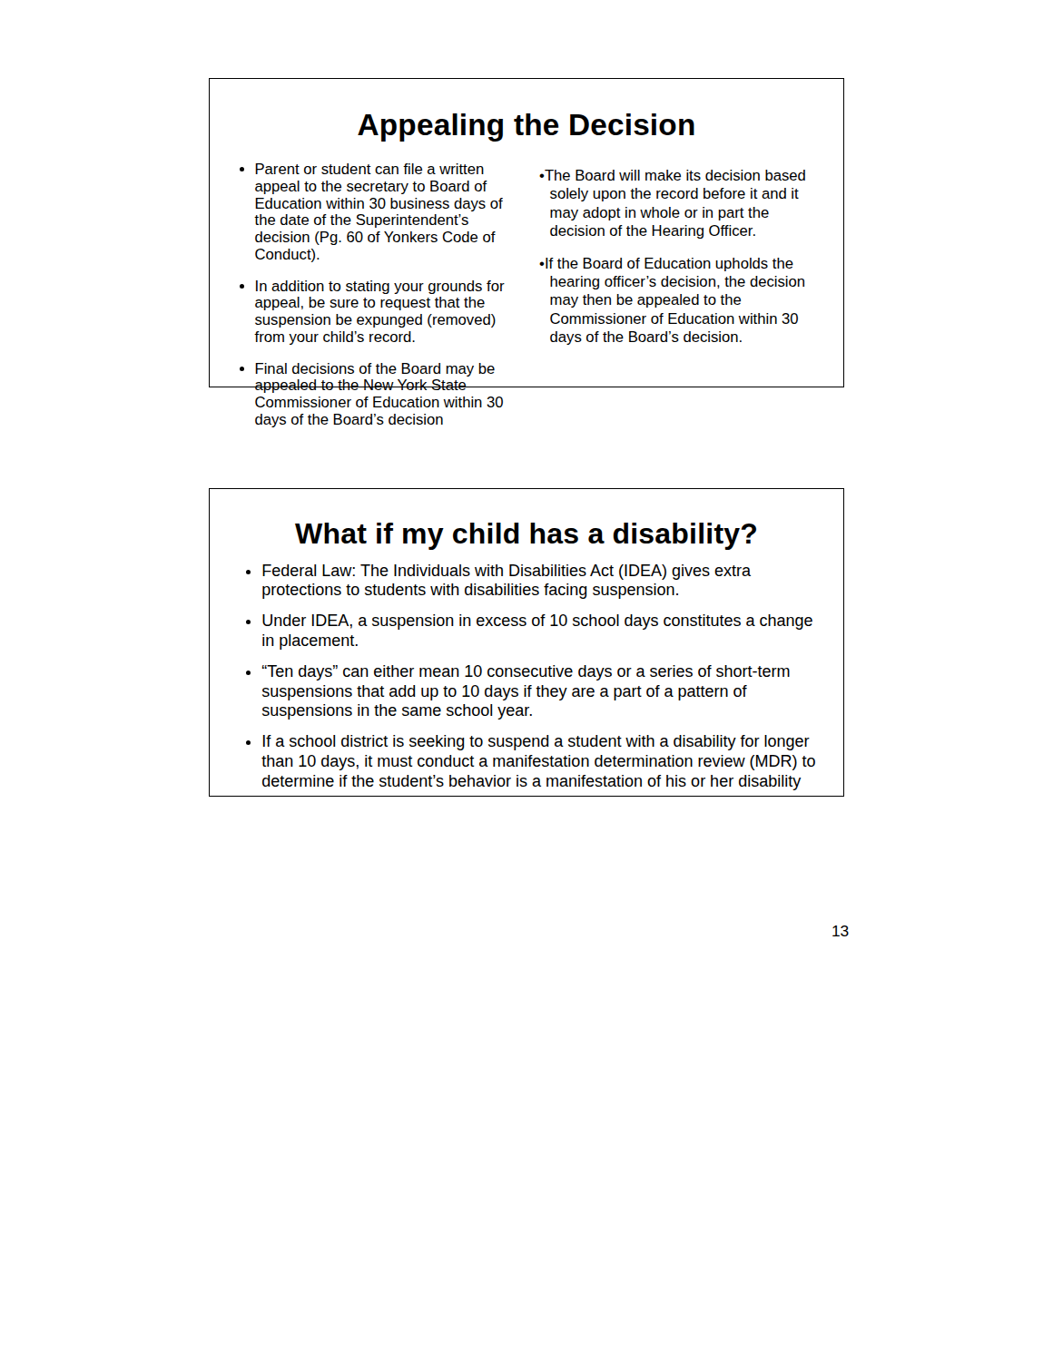Appealing the Decision
Parent or student can file a written appeal to the secretary to Board of Education within 30 business days of the date of the Superintendent’s decision (Pg. 60 of Yonkers Code of Conduct).
In addition to stating your grounds for appeal, be sure to request that the suspension be expunged (removed) from your child’s record.
Final decisions of the Board may be appealed to the New York State Commissioner of Education within 30 days of the Board’s decision
•The Board will make its decision based solely upon the record before it and it may adopt in whole or in part the decision of the Hearing Officer.
•If the Board of Education upholds the hearing officer’s decision, the decision may then be appealed to the Commissioner of Education within 30 days of the Board’s decision.
What if my child has a disability?
Federal Law: The Individuals with Disabilities Act (IDEA) gives extra protections to students with disabilities facing suspension.
Under IDEA, a suspension in excess of 10 school days constitutes a change in placement.
“Ten days” can either mean 10 consecutive days or a series of short-term suspensions that add up to 10 days if they are a part of a pattern of suspensions in the same school year.
If a school district is seeking to suspend a student with a disability for longer than 10 days, it must conduct a manifestation determination review (MDR) to determine if the student’s behavior is a manifestation of his or her disability
13